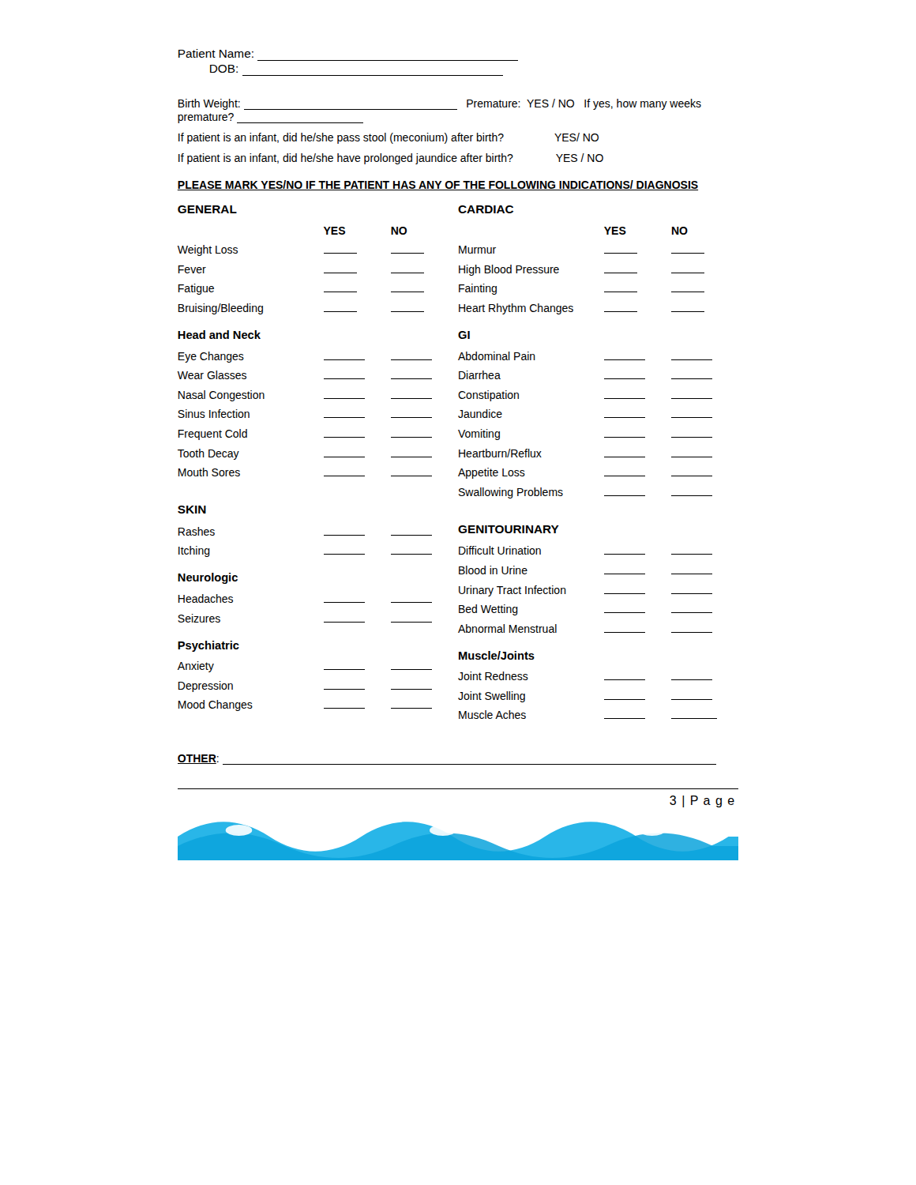Patient Name: DOB:
Birth Weight: Premature: YES / NO If yes, how many weeks premature?
If patient is an infant, did he/she pass stool (meconium) after birth? YES/ NO
If patient is an infant, did he/she have prolonged jaundice after birth? YES / NO
PLEASE MARK YES/NO IF THE PATIENT HAS ANY OF THE FOLLOWING INDICATIONS/ DIAGNOSIS
| GENERAL / / YES / NO / / Weight Loss / / / / Fever / / / / Fatigue / / / / Bruising/Bleeding / / / Head and Neck / Eye Changes / / / / Wear Glasses / / / / Nasal Congestion / / / / Sinus Infection / / / / Frequent Cold / / / / Tooth Decay / / / / Mouth Sores / / / SKIN / Rashes / / / / Itching / / / Neurologic / Headaches / / / / Seizures / / / Psychiatric / Anxiety / / / / Depression / / / / Mood Changes / / / | CARDIAC / / YES / NO / / Murmur / / / / High Blood Pressure / / / / Fainting / / / / Heart Rhythm Changes / / / GI / Abdominal Pain / / / / Diarrhea / / / / Constipation / / / / Jaundice / / / / Vomiting / / / / Heartburn/Reflux / / / / Appetite Loss / / / / Swallowing Problems / / / GENITOURINARY / Difficult Urination / / / / Blood in Urine / / / / Urinary Tract Infection / / / / Bed Wetting / / / / Abnormal Menstrual / / / Muscle/Joints / Joint Redness / / / / Joint Swelling / / / / Muscle Aches / / / |
OTHER:
3 | P a g e